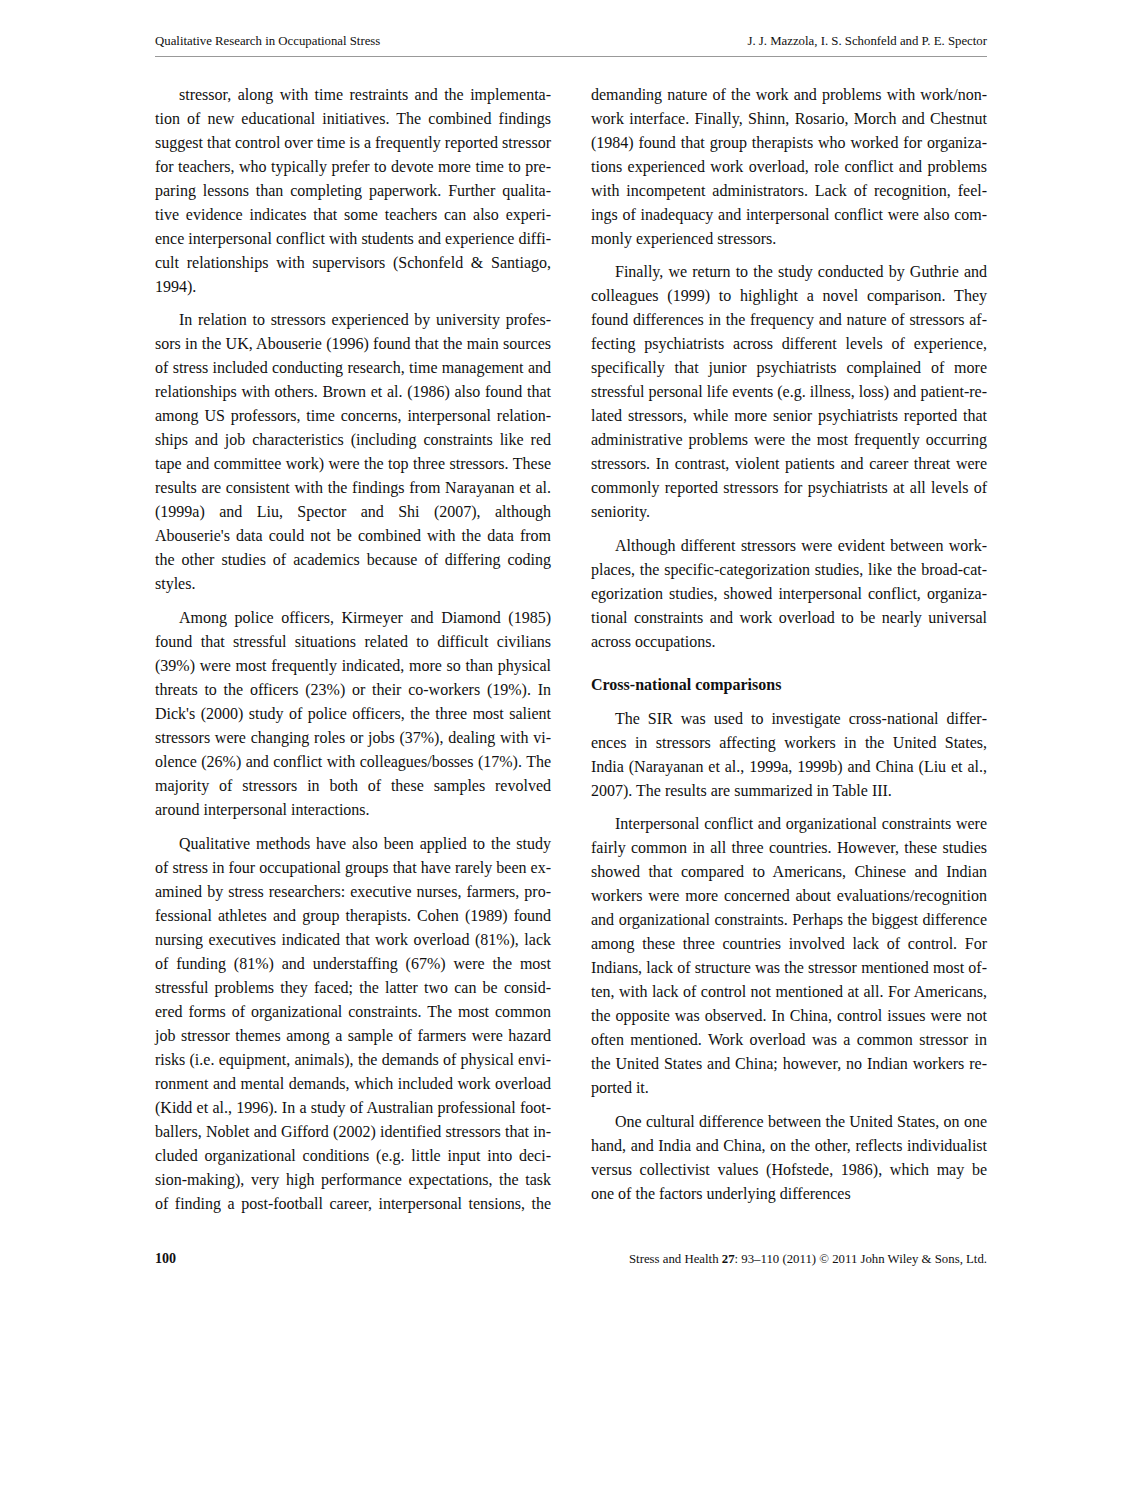Qualitative Research in Occupational Stress J. J. Mazzola, I. S. Schonfeld and P. E. Spector
stressor, along with time restraints and the implementation of new educational initiatives. The combined findings suggest that control over time is a frequently reported stressor for teachers, who typically prefer to devote more time to preparing lessons than completing paperwork. Further qualitative evidence indicates that some teachers can also experience interpersonal conflict with students and experience difficult relationships with supervisors (Schonfeld & Santiago, 1994).
In relation to stressors experienced by university professors in the UK, Abouserie (1996) found that the main sources of stress included conducting research, time management and relationships with others. Brown et al. (1986) also found that among US professors, time concerns, interpersonal relationships and job characteristics (including constraints like red tape and committee work) were the top three stressors. These results are consistent with the findings from Narayanan et al. (1999a) and Liu, Spector and Shi (2007), although Abouserie's data could not be combined with the data from the other studies of academics because of differing coding styles.
Among police officers, Kirmeyer and Diamond (1985) found that stressful situations related to difficult civilians (39%) were most frequently indicated, more so than physical threats to the officers (23%) or their co-workers (19%). In Dick's (2000) study of police officers, the three most salient stressors were changing roles or jobs (37%), dealing with violence (26%) and conflict with colleagues/bosses (17%). The majority of stressors in both of these samples revolved around interpersonal interactions.
Qualitative methods have also been applied to the study of stress in four occupational groups that have rarely been examined by stress researchers: executive nurses, farmers, professional athletes and group therapists. Cohen (1989) found nursing executives indicated that work overload (81%), lack of funding (81%) and understaffing (67%) were the most stressful problems they faced; the latter two can be considered forms of organizational constraints. The most common job stressor themes among a sample of farmers were hazard risks (i.e. equipment, animals), the demands of physical environment and mental demands, which included work overload (Kidd et al., 1996). In a study of Australian professional footballers, Noblet and Gifford (2002) identified stressors that included organizational conditions (e.g. little input into decision-making), very high performance expectations, the task of finding a post-football career, interpersonal tensions, the demanding nature of the work and problems with work/non-work interface. Finally, Shinn, Rosario, Morch and Chestnut (1984) found that group therapists who worked for organizations experienced work overload, role conflict and problems with incompetent administrators. Lack of recognition, feelings of inadequacy and interpersonal conflict were also commonly experienced stressors.
Finally, we return to the study conducted by Guthrie and colleagues (1999) to highlight a novel comparison. They found differences in the frequency and nature of stressors affecting psychiatrists across different levels of experience, specifically that junior psychiatrists complained of more stressful personal life events (e.g. illness, loss) and patient-related stressors, while more senior psychiatrists reported that administrative problems were the most frequently occurring stressors. In contrast, violent patients and career threat were commonly reported stressors for psychiatrists at all levels of seniority.
Although different stressors were evident between workplaces, the specific-categorization studies, like the broad-categorization studies, showed interpersonal conflict, organizational constraints and work overload to be nearly universal across occupations.
Cross-national comparisons
The SIR was used to investigate cross-national differences in stressors affecting workers in the United States, India (Narayanan et al., 1999a, 1999b) and China (Liu et al., 2007). The results are summarized in Table III.
Interpersonal conflict and organizational constraints were fairly common in all three countries. However, these studies showed that compared to Americans, Chinese and Indian workers were more concerned about evaluations/recognition and organizational constraints. Perhaps the biggest difference among these three countries involved lack of control. For Indians, lack of structure was the stressor mentioned most often, with lack of control not mentioned at all. For Americans, the opposite was observed. In China, control issues were not often mentioned. Work overload was a common stressor in the United States and China; however, no Indian workers reported it.
One cultural difference between the United States, on one hand, and India and China, on the other, reflects individualist versus collectivist values (Hofstede, 1986), which may be one of the factors underlying differences
100 Stress and Health 27: 93–110 (2011) © 2011 John Wiley & Sons, Ltd.